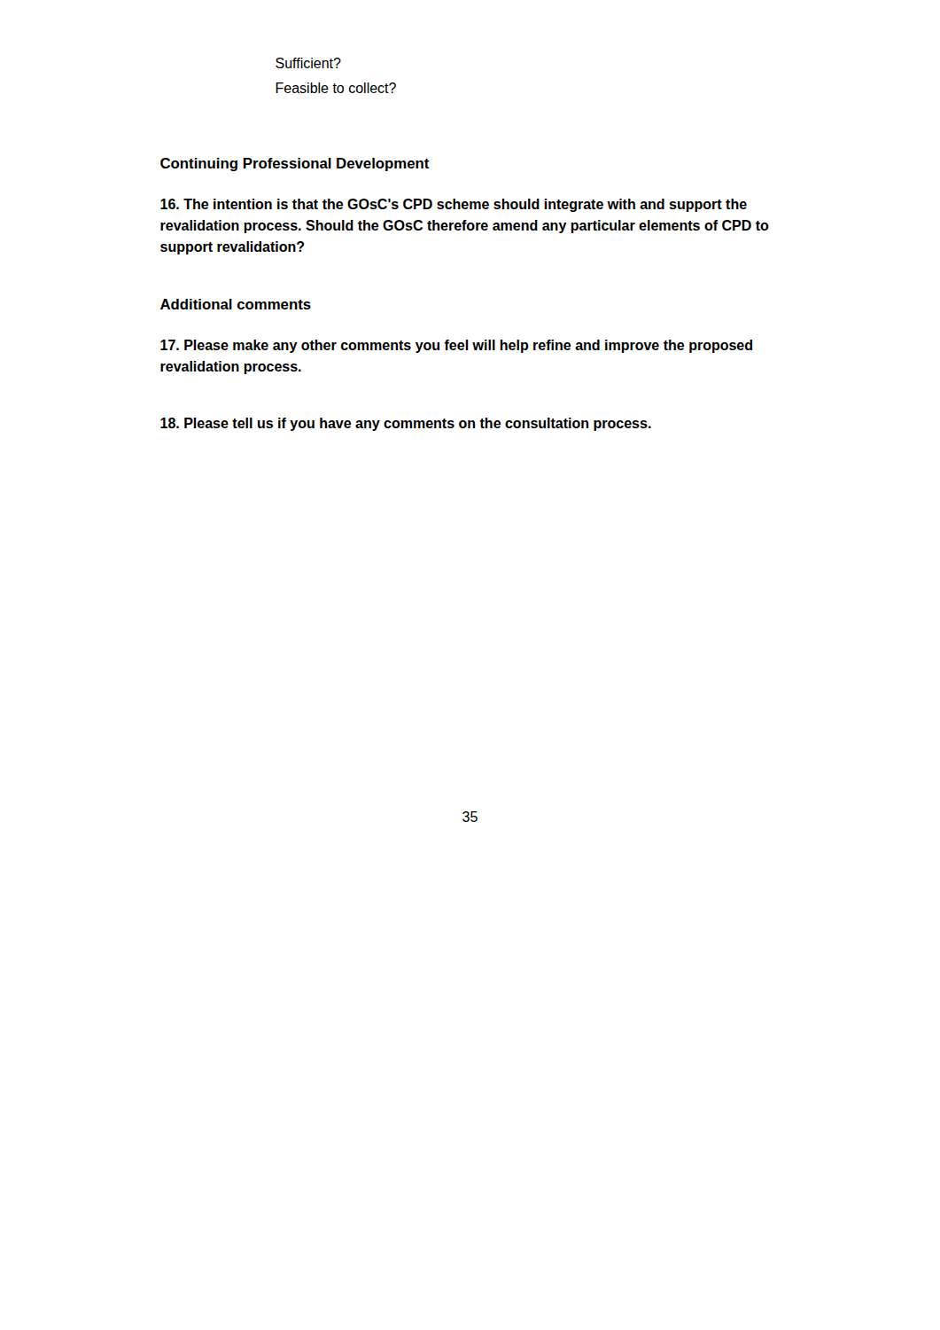Sufficient?
Feasible to collect?
Continuing Professional Development
16. The intention is that the GOsC's CPD scheme should integrate with and support the revalidation process. Should the GOsC therefore amend any particular elements of CPD to support revalidation?
Additional comments
17. Please make any other comments you feel will help refine and improve the proposed revalidation process.
18. Please tell us if you have any comments on the consultation process.
35